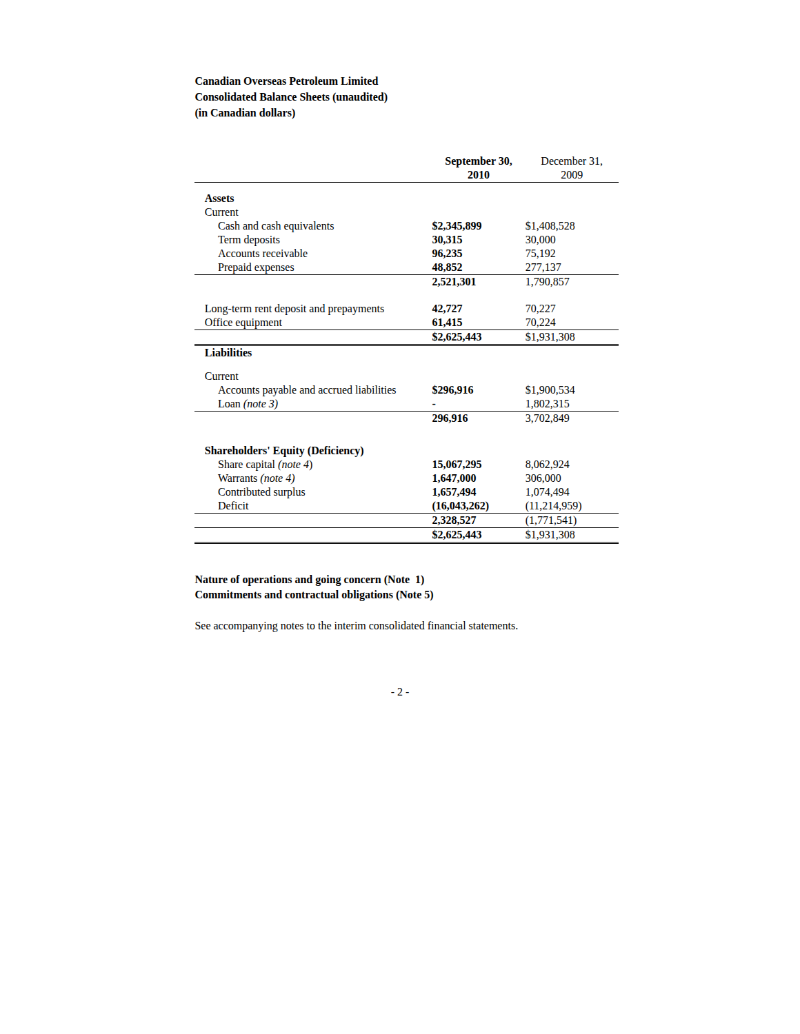Canadian Overseas Petroleum Limited
Consolidated Balance Sheets (unaudited)
(in Canadian dollars)
| | September 30, | December 31, |
| | 2010 | 2009 |
| Assets | | |
| Current | | |
| Cash and cash equivalents | $2,345,899 | $1,408,528 |
| Term deposits | 30,315 | 30,000 |
| Accounts receivable | 96,235 | 75,192 |
| Prepaid expenses | 48,852 | 277,137 |
| | 2,521,301 | 1,790,857 |
| Long-term rent deposit and prepayments | 42,727 | 70,227 |
| Office equipment | 61,415 | 70,224 |
| | $2,625,443 | $1,931,308 |
| Liabilities | | |
| Current | | |
| Accounts payable and accrued liabilities | $296,916 | $1,900,534 |
| Loan (note 3) | - | 1,802,315 |
| | 296,916 | 3,702,849 |
| Shareholders' Equity (Deficiency) | | |
| Share capital (note 4 ) | 15,067,295 | 8,062,924 |
| Warrants (note 4) | 1,647,000 | 306,000 |
| Contributed surplus | 1,657,494 | 1,074,494 |
| Deficit | (16,043,262) | (11,214,959) |
| | 2,328,527 | (1,771,541) |
| | $2,625,443 | $1,931,308 |
Nature of operations and going concern (Note 1)
Commitments and contractual obligations (Note 5)
See accompanying notes to the interim consolidated financial statements.
- 2 -